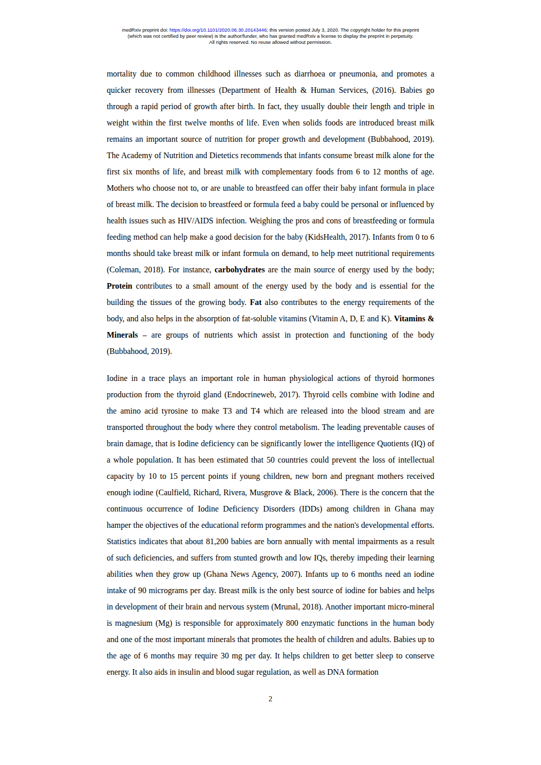medRxiv preprint doi: https://doi.org/10.1101/2020.06.30.20143446; this version posted July 3, 2020. The copyright holder for this preprint
(which was not certified by peer review) is the author/funder, who has granted medRxiv a license to display the preprint in perpetuity.
All rights reserved. No reuse allowed without permission.
mortality due to common childhood illnesses such as diarrhoea or pneumonia, and promotes a quicker recovery from illnesses (Department of Health & Human Services, (2016). Babies go through a rapid period of growth after birth. In fact, they usually double their length and triple in weight within the first twelve months of life. Even when solids foods are introduced breast milk remains an important source of nutrition for proper growth and development (Bubbahood, 2019). The Academy of Nutrition and Dietetics recommends that infants consume breast milk alone for the first six months of life, and breast milk with complementary foods from 6 to 12 months of age. Mothers who choose not to, or are unable to breastfeed can offer their baby infant formula in place of breast milk. The decision to breastfeed or formula feed a baby could be personal or influenced by health issues such as HIV/AIDS infection. Weighing the pros and cons of breastfeeding or formula feeding method can help make a good decision for the baby (KidsHealth, 2017). Infants from 0 to 6 months should take breast milk or infant formula on demand, to help meet nutritional requirements (Coleman, 2018). For instance, carbohydrates are the main source of energy used by the body; Protein contributes to a small amount of the energy used by the body and is essential for the building the tissues of the growing body. Fat also contributes to the energy requirements of the body, and also helps in the absorption of fat-soluble vitamins (Vitamin A, D, E and K). Vitamins & Minerals – are groups of nutrients which assist in protection and functioning of the body (Bubbahood, 2019).
Iodine in a trace plays an important role in human physiological actions of thyroid hormones production from the thyroid gland (Endocrineweb, 2017). Thyroid cells combine with Iodine and the amino acid tyrosine to make T3 and T4 which are released into the blood stream and are transported throughout the body where they control metabolism. The leading preventable causes of brain damage, that is Iodine deficiency can be significantly lower the intelligence Quotients (IQ) of a whole population. It has been estimated that 50 countries could prevent the loss of intellectual capacity by 10 to 15 percent points if young children, new born and pregnant mothers received enough iodine (Caulfield, Richard, Rivera, Musgrove & Black, 2006). There is the concern that the continuous occurrence of Iodine Deficiency Disorders (IDDs) among children in Ghana may hamper the objectives of the educational reform programmes and the nation's developmental efforts. Statistics indicates that about 81,200 babies are born annually with mental impairments as a result of such deficiencies, and suffers from stunted growth and low IQs, thereby impeding their learning abilities when they grow up (Ghana News Agency, 2007). Infants up to 6 months need an iodine intake of 90 micrograms per day. Breast milk is the only best source of iodine for babies and helps in development of their brain and nervous system (Mrunal, 2018). Another important micro-mineral is magnesium (Mg) is responsible for approximately 800 enzymatic functions in the human body and one of the most important minerals that promotes the health of children and adults. Babies up to the age of 6 months may require 30 mg per day. It helps children to get better sleep to conserve energy. It also aids in insulin and blood sugar regulation, as well as DNA formation
2